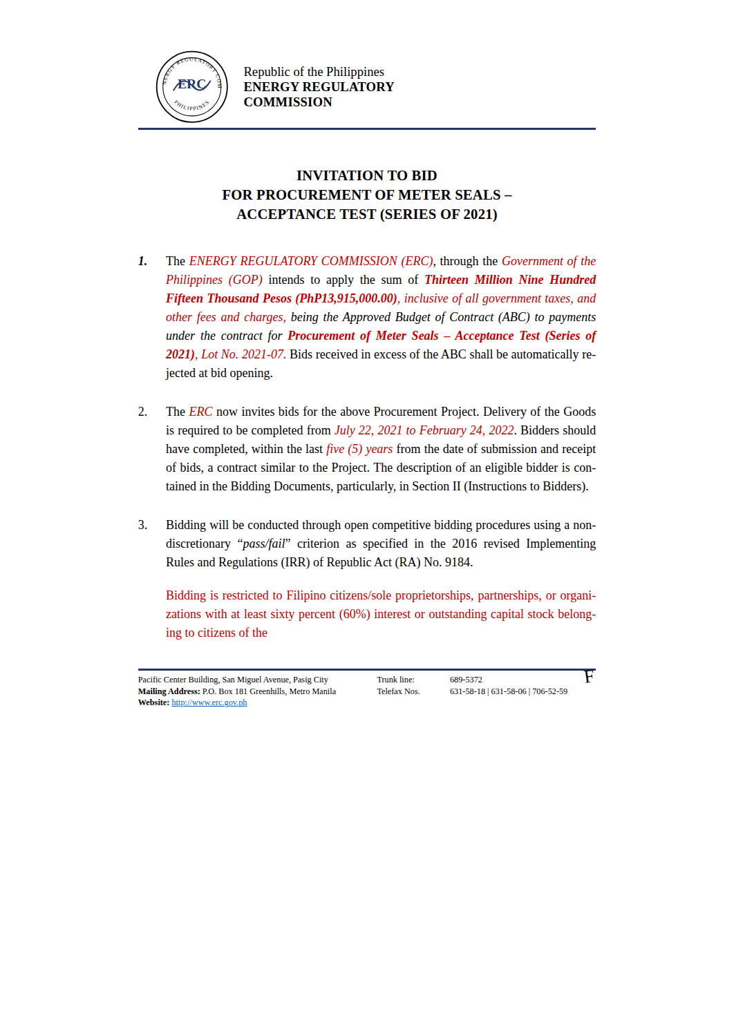ENERGY REGULATORY COM PHILIPPINES ERC
Republic of the Philippines
ENERGY REGULATORY COMMISSION
INVITATION TO BID
FOR PROCUREMENT OF METER SEALS –
ACCEPTANCE TEST (SERIES OF 2021)
The ENERGY REGULATORY COMMISSION (ERC), through the Government of the Philippines (GOP) intends to apply the sum of Thirteen Million Nine Hundred Fifteen Thousand Pesos (PhP13,915,000.00), inclusive of all government taxes, and other fees and charges, being the Approved Budget of Contract (ABC) to payments under the contract for Procurement of Meter Seals – Acceptance Test (Series of 2021), Lot No. 2021-07. Bids received in excess of the ABC shall be automatically rejected at bid opening.
The ERC now invites bids for the above Procurement Project. Delivery of the Goods is required to be completed from July 22, 2021 to February 24, 2022. Bidders should have completed, within the last five (5) years from the date of submission and receipt of bids, a contract similar to the Project. The description of an eligible bidder is contained in the Bidding Documents, particularly, in Section II (Instructions to Bidders).
Bidding will be conducted through open competitive bidding procedures using a non-discretionary “pass/fail” criterion as specified in the 2016 revised Implementing Rules and Regulations (IRR) of Republic Act (RA) No. 9184.
Bidding is restricted to Filipino citizens/sole proprietorships, partnerships, or organizations with at least sixty percent (60%) interest or outstanding capital stock belonging to citizens of the
Pacific Center Building, San Miguel Avenue, Pasig City
Trunk line:
689-5372
Mailing Address: P.O. Box 181 Greenhills, Metro Manila
Telefax Nos.
631-58-18 | 631-58-06 | 706-52-59
Website: http://www.erc.gov.ph
F